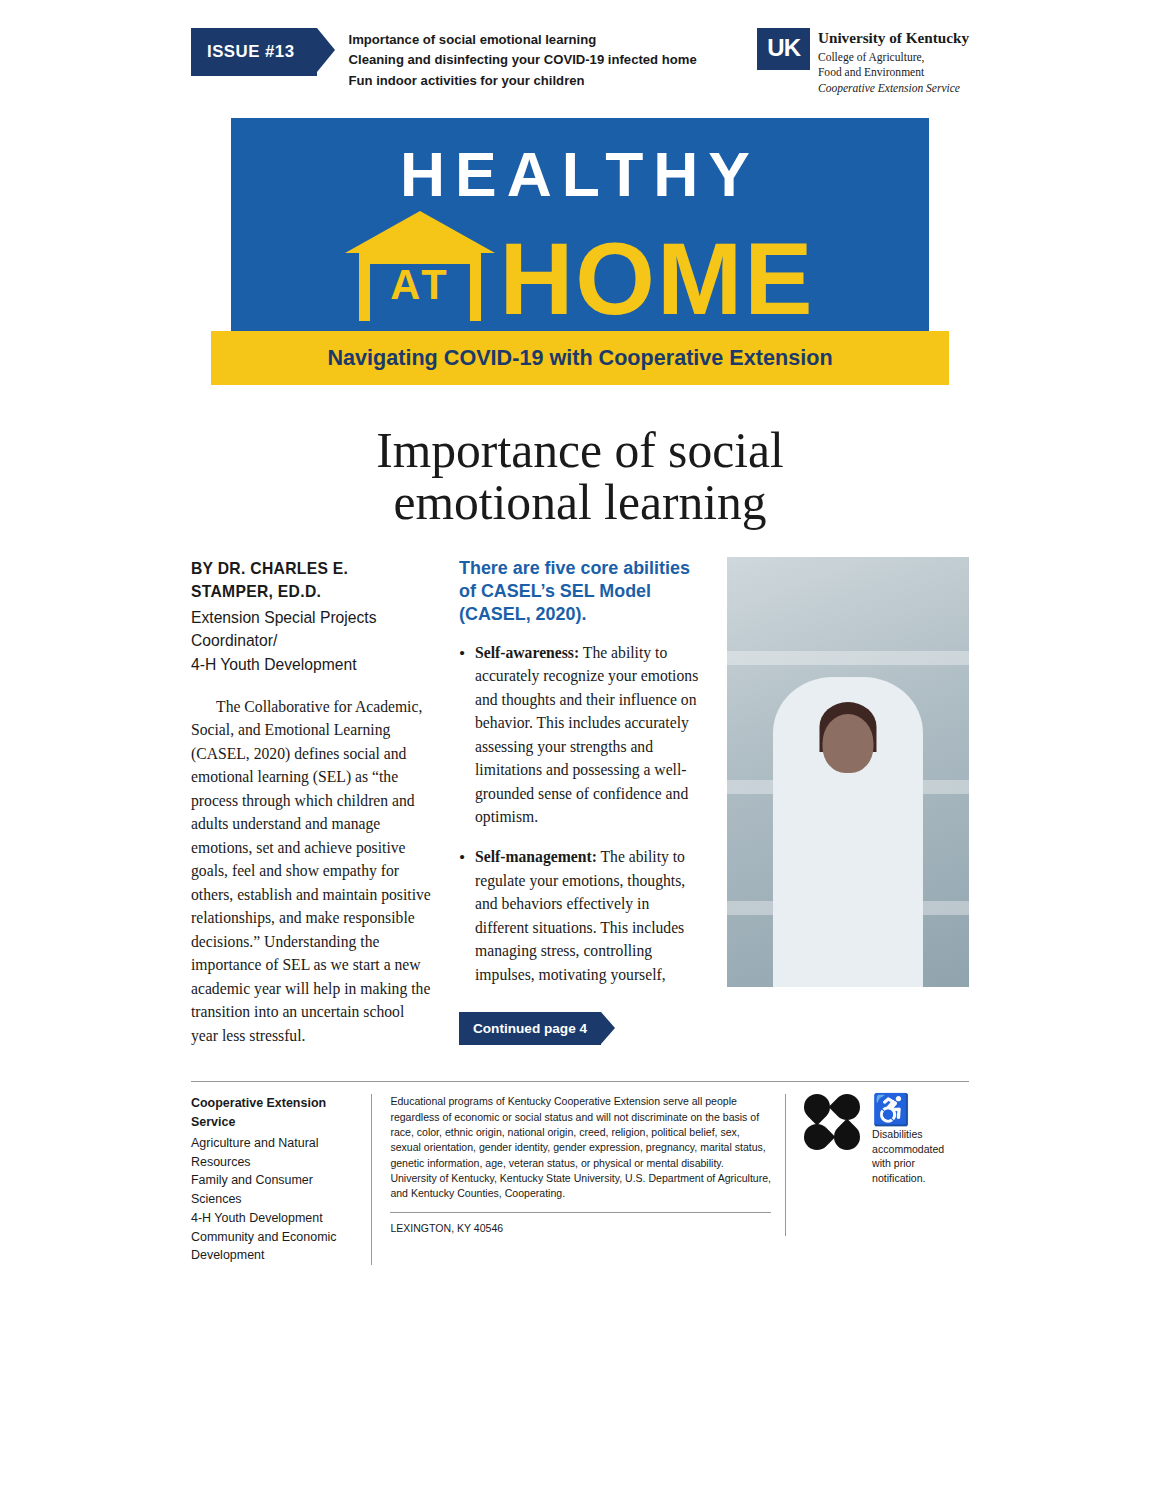ISSUE #13
Importance of social emotional learning
Cleaning and disinfecting your COVID-19 infected home
Fun indoor activities for your children
UK
University of Kentucky College of Agriculture,
Food and Environment
Cooperative Extension Service
HEALTHY
AT
HOME
Navigating COVID-19 with Cooperative Extension
Importance of social
emotional learning
BY DR. CHARLES E. STAMPER, ED.D.
Extension Special Projects Coordinator/
4-H Youth Development
The Collaborative for Academic, Social, and Emotional Learning (CASEL, 2020) defines social and emotional learning (SEL) as “the process through which children and adults understand and manage emotions, set and achieve positive goals, feel and show empathy for others, establish and maintain positive relationships, and make responsible decisions.” Understanding the importance of SEL as we start a new academic year will help in making the transition into an uncertain school year less stressful.
There are five core abilities of CASEL’s SEL Model (CASEL, 2020).
Self-awareness: The ability to accurately recognize your emotions and thoughts and their influence on behavior. This includes accurately assessing your strengths and limitations and possessing a well-grounded sense of confidence and optimism.
Self-management: The ability to regulate your emotions, thoughts, and behaviors effectively in different situations. This includes managing stress, controlling impulses, motivating yourself,
Continued page 4
Smiling young boy wearing a backpack standing in a library.
Cooperative Extension Service Agriculture and Natural Resources
Family and Consumer Sciences
4-H Youth Development
Community and Economic Development
Educational programs of Kentucky Cooperative Extension serve all people regardless of economic or social status and will not discriminate on the basis of race, color, ethnic origin, national origin, creed, religion, political belief, sex, sexual orientation, gender identity, gender expression, pregnancy, marital status, genetic information, age, veteran status, or physical or mental disability. University of Kentucky, Kentucky State University, U.S. Department of Agriculture, and Kentucky Counties, Cooperating.
LEXINGTON, KY 40546
♿ Disabilities
accommodated
with prior notification.